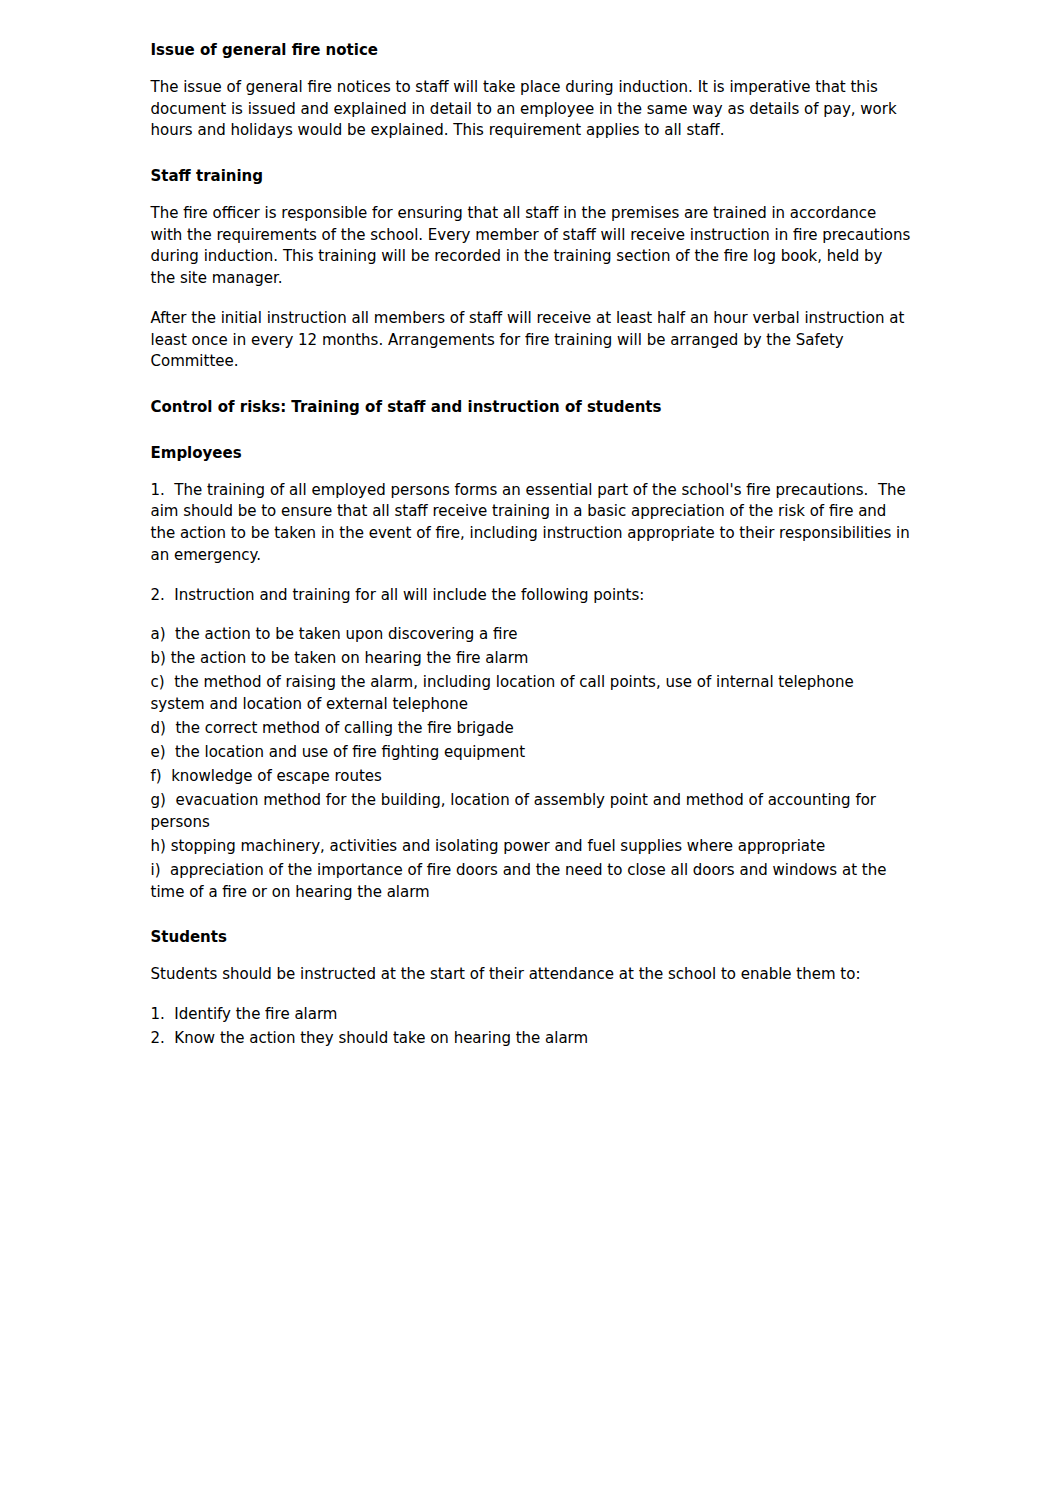Issue of general fire notice
The issue of general fire notices to staff will take place during induction. It is imperative that this document is issued and explained in detail to an employee in the same way as details of pay, work hours and holidays would be explained. This requirement applies to all staff.
Staff training
The fire officer is responsible for ensuring that all staff in the premises are trained in accordance with the requirements of the school. Every member of staff will receive instruction in fire precautions during induction. This training will be recorded in the training section of the fire log book, held by the site manager.
After the initial instruction all members of staff will receive at least half an hour verbal instruction at least once in every 12 months. Arrangements for fire training will be arranged by the Safety Committee.
Control of risks: Training of staff and instruction of students
Employees
1. The training of all employed persons forms an essential part of the school's fire precautions. The aim should be to ensure that all staff receive training in a basic appreciation of the risk of fire and the action to be taken in the event of fire, including instruction appropriate to their responsibilities in an emergency.
2. Instruction and training for all will include the following points:
a) the action to be taken upon discovering a fire
b) the action to be taken on hearing the fire alarm
c) the method of raising the alarm, including location of call points, use of internal telephone system and location of external telephone
d) the correct method of calling the fire brigade
e) the location and use of fire fighting equipment
f) knowledge of escape routes
g) evacuation method for the building, location of assembly point and method of accounting for persons
h) stopping machinery, activities and isolating power and fuel supplies where appropriate
i) appreciation of the importance of fire doors and the need to close all doors and windows at the time of a fire or on hearing the alarm
Students
Students should be instructed at the start of their attendance at the school to enable them to:
1. Identify the fire alarm
2. Know the action they should take on hearing the alarm